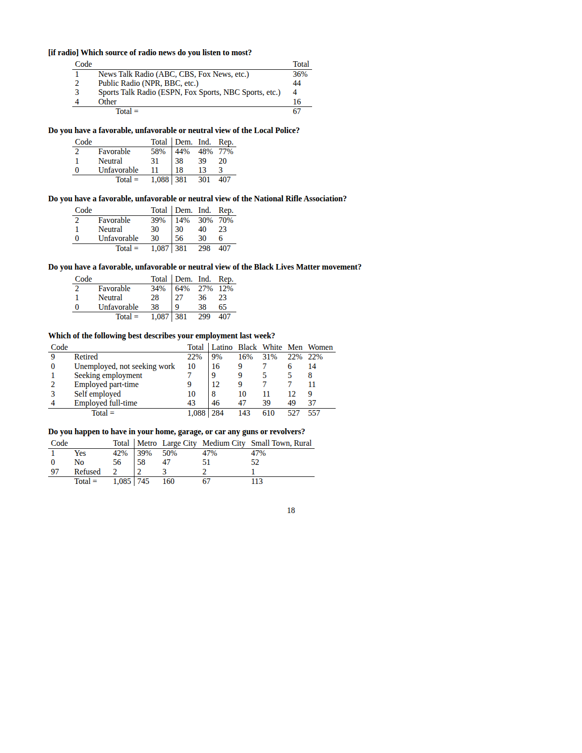[if radio] Which source of radio news do you listen to most?
| Code | | Total |
| 1 | News Talk Radio (ABC, CBS, Fox News, etc.) | 36% |
| 2 | Public Radio (NPR, BBC, etc.) | 44 |
| 3 | Sports Talk Radio (ESPN, Fox Sports, NBC Sports, etc.) | 4 |
| 4 | Other | 16 |
| | Total = | 67 |
Do you have a favorable, unfavorable or neutral view of the Local Police?
| Code | | Total | Dem. | Ind. | Rep. |
| 2 | Favorable | 58% | 44% | 48% | 77% |
| 1 | Neutral | 31 | 38 | 39 | 20 |
| 0 | Unfavorable | 11 | 18 | 13 | 3 |
| | Total = | 1,088 | 381 | 301 | 407 |
Do you have a favorable, unfavorable or neutral view of the National Rifle Association?
| Code | | Total | Dem. | Ind. | Rep. |
| 2 | Favorable | 39% | 14% | 30% | 70% |
| 1 | Neutral | 30 | 30 | 40 | 23 |
| 0 | Unfavorable | 30 | 56 | 30 | 6 |
| | Total = | 1,087 | 381 | 298 | 407 |
Do you have a favorable, unfavorable or neutral view of the Black Lives Matter movement?
| Code | | Total | Dem. | Ind. | Rep. |
| 2 | Favorable | 34% | 64% | 27% | 12% |
| 1 | Neutral | 28 | 27 | 36 | 23 |
| 0 | Unfavorable | 38 | 9 | 38 | 65 |
| | Total = | 1,087 | 381 | 299 | 407 |
Which of the following best describes your employment last week?
| Code | | Total | Latino | Black | White | Men | Women |
| 9 | Retired | 22% | 9% | 16% | 31% | 22% | 22% |
| 0 | Unemployed, not seeking work | 10 | 16 | 9 | 7 | 6 | 14 |
| 1 | Seeking employment | 7 | 9 | 9 | 5 | 5 | 8 |
| 2 | Employed part-time | 9 | 12 | 9 | 7 | 7 | 11 |
| 3 | Self employed | 10 | 8 | 10 | 11 | 12 | 9 |
| 4 | Employed full-time | 43 | 46 | 47 | 39 | 49 | 37 |
| | Total = | 1,088 | 284 | 143 | 610 | 527 | 557 |
Do you happen to have in your home, garage, or car any guns or revolvers?
| Code | | Total | Metro | Large City | Medium City | Small Town, Rural |
| 1 | Yes | 42% | 39% | 50% | 47% | 47% |
| 0 | No | 56 | 58 | 47 | 51 | 52 |
| 97 | Refused | 2 | 2 | 3 | 2 | 1 |
| | Total = | 1,085 | 745 | 160 | 67 | 113 |
18